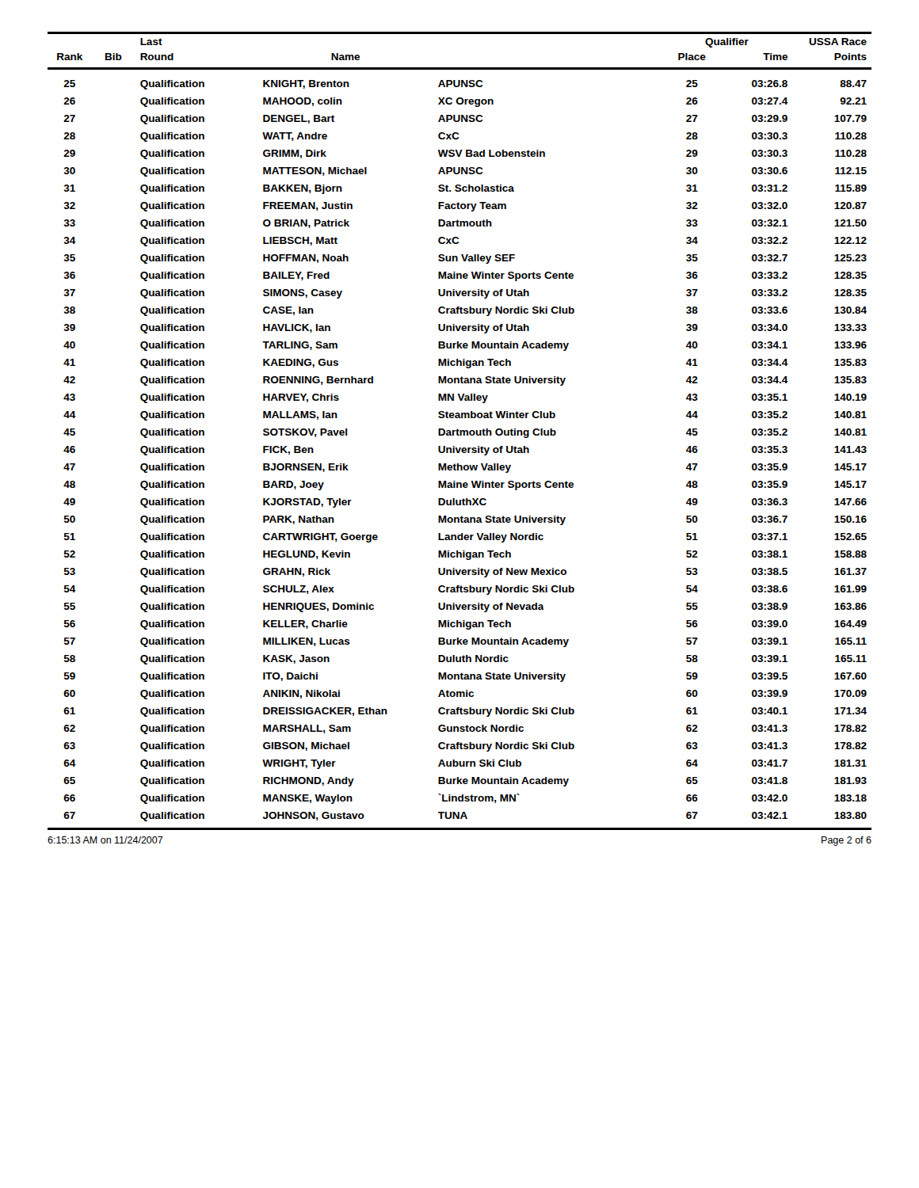| | | Last | | | Qualifier | USSA Race |
| --- | --- | --- | --- | --- | --- | --- |
| Rank | Bib | Round | Name | | Place | Time | Points |
| 25 | | Qualification | KNIGHT, Brenton | APUNSC | 25 | 03:26.8 | 88.47 |
| 26 | | Qualification | MAHOOD, colin | XC Oregon | 26 | 03:27.4 | 92.21 |
| 27 | | Qualification | DENGEL, Bart | APUNSC | 27 | 03:29.9 | 107.79 |
| 28 | | Qualification | WATT, Andre | CxC | 28 | 03:30.3 | 110.28 |
| 29 | | Qualification | GRIMM, Dirk | WSV Bad Lobenstein | 29 | 03:30.3 | 110.28 |
| 30 | | Qualification | MATTESON, Michael | APUNSC | 30 | 03:30.6 | 112.15 |
| 31 | | Qualification | BAKKEN, Bjorn | St. Scholastica | 31 | 03:31.2 | 115.89 |
| 32 | | Qualification | FREEMAN, Justin | Factory Team | 32 | 03:32.0 | 120.87 |
| 33 | | Qualification | O BRIAN, Patrick | Dartmouth | 33 | 03:32.1 | 121.50 |
| 34 | | Qualification | LIEBSCH, Matt | CxC | 34 | 03:32.2 | 122.12 |
| 35 | | Qualification | HOFFMAN, Noah | Sun Valley SEF | 35 | 03:32.7 | 125.23 |
| 36 | | Qualification | BAILEY, Fred | Maine Winter Sports Cente | 36 | 03:33.2 | 128.35 |
| 37 | | Qualification | SIMONS, Casey | University of Utah | 37 | 03:33.2 | 128.35 |
| 38 | | Qualification | CASE, Ian | Craftsbury Nordic Ski Club | 38 | 03:33.6 | 130.84 |
| 39 | | Qualification | HAVLICK, Ian | University of Utah | 39 | 03:34.0 | 133.33 |
| 40 | | Qualification | TARLING, Sam | Burke Mountain Academy | 40 | 03:34.1 | 133.96 |
| 41 | | Qualification | KAEDING, Gus | Michigan Tech | 41 | 03:34.4 | 135.83 |
| 42 | | Qualification | ROENNING, Bernhard | Montana State University | 42 | 03:34.4 | 135.83 |
| 43 | | Qualification | HARVEY, Chris | MN Valley | 43 | 03:35.1 | 140.19 |
| 44 | | Qualification | MALLAMS, Ian | Steamboat Winter Club | 44 | 03:35.2 | 140.81 |
| 45 | | Qualification | SOTSKOV, Pavel | Dartmouth Outing Club | 45 | 03:35.2 | 140.81 |
| 46 | | Qualification | FICK, Ben | University of Utah | 46 | 03:35.3 | 141.43 |
| 47 | | Qualification | BJORNSEN, Erik | Methow Valley | 47 | 03:35.9 | 145.17 |
| 48 | | Qualification | BARD, Joey | Maine Winter Sports Cente | 48 | 03:35.9 | 145.17 |
| 49 | | Qualification | KJORSTAD, Tyler | DuluthXC | 49 | 03:36.3 | 147.66 |
| 50 | | Qualification | PARK, Nathan | Montana State University | 50 | 03:36.7 | 150.16 |
| 51 | | Qualification | CARTWRIGHT, Goerge | Lander Valley Nordic | 51 | 03:37.1 | 152.65 |
| 52 | | Qualification | HEGLUND, Kevin | Michigan Tech | 52 | 03:38.1 | 158.88 |
| 53 | | Qualification | GRAHN, Rick | University of New Mexico | 53 | 03:38.5 | 161.37 |
| 54 | | Qualification | SCHULZ, Alex | Craftsbury Nordic Ski Club | 54 | 03:38.6 | 161.99 |
| 55 | | Qualification | HENRIQUES, Dominic | University of Nevada | 55 | 03:38.9 | 163.86 |
| 56 | | Qualification | KELLER, Charlie | Michigan Tech | 56 | 03:39.0 | 164.49 |
| 57 | | Qualification | MILLIKEN, Lucas | Burke Mountain Academy | 57 | 03:39.1 | 165.11 |
| 58 | | Qualification | KASK, Jason | Duluth Nordic | 58 | 03:39.1 | 165.11 |
| 59 | | Qualification | ITO, Daichi | Montana State University | 59 | 03:39.5 | 167.60 |
| 60 | | Qualification | ANIKIN, Nikolai | Atomic | 60 | 03:39.9 | 170.09 |
| 61 | | Qualification | DREISSIGACKER, Ethan | Craftsbury Nordic Ski Club | 61 | 03:40.1 | 171.34 |
| 62 | | Qualification | MARSHALL, Sam | Gunstock Nordic | 62 | 03:41.3 | 178.82 |
| 63 | | Qualification | GIBSON, Michael | Craftsbury Nordic Ski Club | 63 | 03:41.3 | 178.82 |
| 64 | | Qualification | WRIGHT, Tyler | Auburn Ski Club | 64 | 03:41.7 | 181.31 |
| 65 | | Qualification | RICHMOND, Andy | Burke Mountain Academy | 65 | 03:41.8 | 181.93 |
| 66 | | Qualification | MANSKE, Waylon | `Lindstrom, MN` | 66 | 03:42.0 | 183.18 |
| 67 | | Qualification | JOHNSON, Gustavo | TUNA | 67 | 03:42.1 | 183.80 |
6:15:13 AM on 11/24/2007 Page 2 of 6